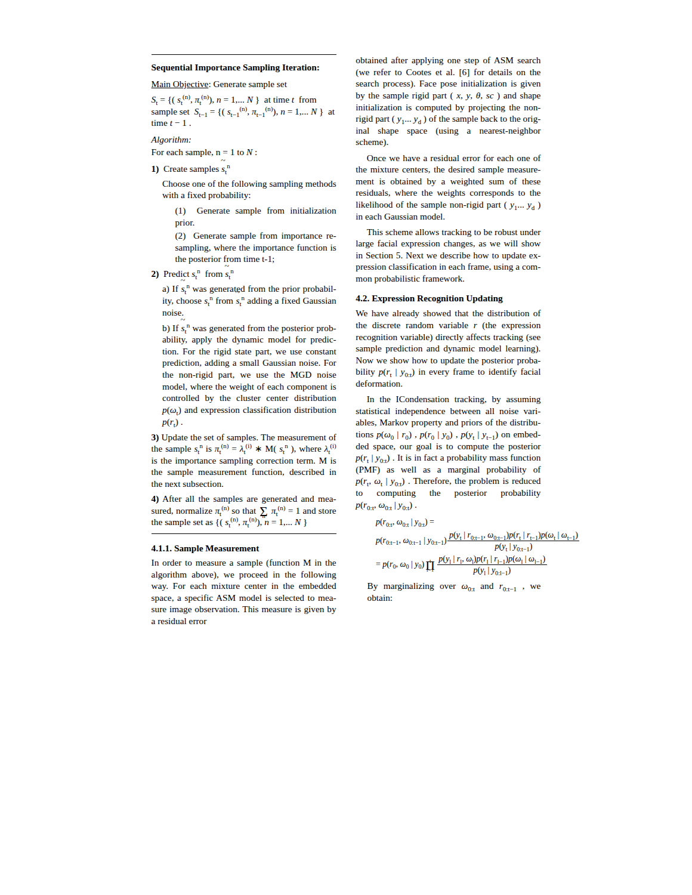Sequential Importance Sampling Iteration:
Main Objective: Generate sample set
St = {( st(n), πt(n)), n = 1,... N } at time t from sample set St−1 = {( st−1(n), πt−1(n)), n = 1,... N } at time t − 1 .
Algorithm:
For each sample, n = 1 to N :
1) Create samples stn
Choose one of the following sampling methods with a fixed probability:
(1) Generate sample from initialization prior.
(2) Generate sample from importance re-sampling, where the importance function is the posterior from time t-1;
2) Predict stn from stn
a) If stn was generated from the prior probability, choose stn from stn adding a fixed Gaussian noise.
b) If stn was generated from the posterior probability, apply the dynamic model for prediction. For the rigid state part, we use constant prediction, adding a small Gaussian noise. For the non-rigid part, we use the MGD noise model, where the weight of each component is controlled by the cluster center distribution p(ωt) and expression classification distribution p(rt) .
3) Update the set of samples. The measurement of the sample stn is πt(n) = λt(i) ∗ M( stn ), where λt(i) is the importance sampling correction term. M is the sample measurement function, described in the next subsection.
4) After all the samples are generated and measured, normalize πt(n) so that Σn πt(n) = 1 and store the sample set as {( st(n), πt(n)), n = 1,... N }
4.1.1. Sample Measurement
In order to measure a sample (function M in the algorithm above), we proceed in the following way. For each mixture center in the embedded space, a specific ASM model is selected to measure image observation. This measure is given by a residual error
obtained after applying one step of ASM search (we refer to Cootes et al. [6] for details on the search process). Face pose initialization is given by the sample rigid part ( x, y, θ, sc ) and shape initialization is computed by projecting the non-rigid part ( y1... yd ) of the sample back to the original shape space (using a nearest-neighbor scheme).
Once we have a residual error for each one of the mixture centers, the desired sample measurement is obtained by a weighted sum of these residuals, where the weights corresponds to the likelihood of the sample non-rigid part ( y1... yd ) in each Gaussian model.
This scheme allows tracking to be robust under large facial expression changes, as we will show in Section 5. Next we describe how to update expression classification in each frame, using a common probabilistic framework.
4.2. Expression Recognition Updating
We have already showed that the distribution of the discrete random variable r (the expression recognition variable) directly affects tracking (see sample prediction and dynamic model learning). Now we show how to update the posterior probability p(rt | y0:t) in every frame to identify facial deformation.
In the ICondensation tracking, by assuming statistical independence between all noise variables, Markov property and priors of the distributions p(ω0 | r0) , p(r0 | y0) , p(yt | yt−1) on embedded space, our goal is to compute the posterior p(rt | y0:t) . It is in fact a probability mass function (PMF) as well as a marginal probability of p(rt, ωt | y0:t) . Therefore, the problem is reduced to computing the posterior probability p(r0:t, ω0:t | y0:t) .
p(r0:t, ω0:t | y0:t) =
p(r0:t−1, ω0:t−1 | y0:t−1)p(yt | r0:t−1, ω0:t−1)p(rt | rt−1)p(ωt | ωt−1) p(yt | y0:t−1)
= p(r0, ω0 | y0)Πtl=1 p(yl | rl, ωl)p(rl | rl−1)p(ωl | ωl−1) p(yl | y0:l−1)
By marginalizing over ω0:t and r0:t−1 , we obtain: